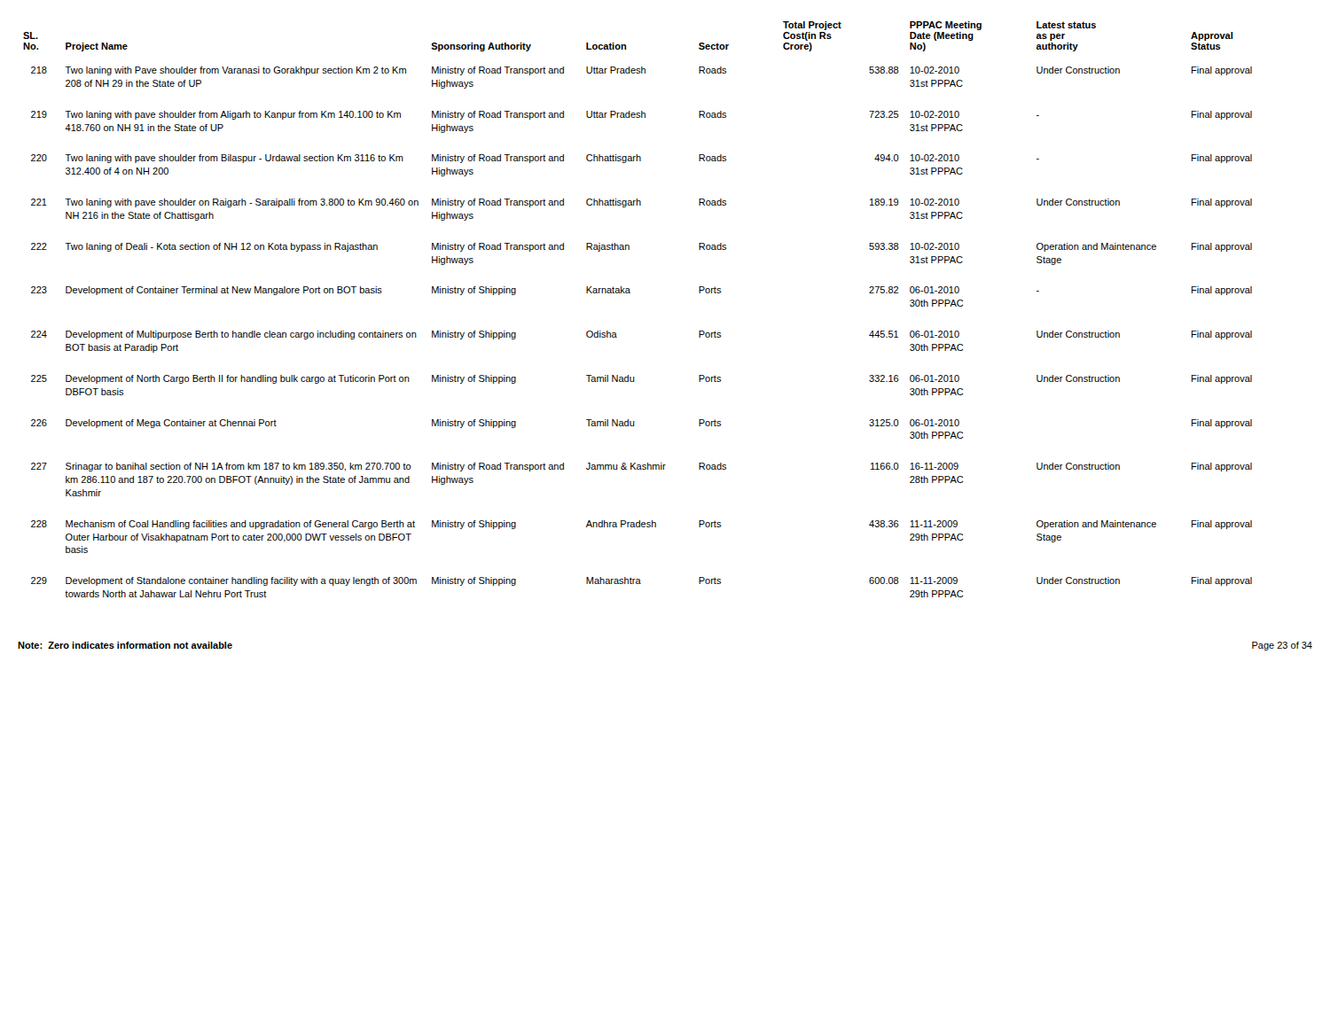| SL. No. | Project Name | Sponsoring Authority | Location | Sector | Total Project Cost(in Rs Crore) | PPPAC Meeting Date (Meeting No) | Latest status as per authority | Approval Status |
| --- | --- | --- | --- | --- | --- | --- | --- | --- |
| 218 | Two laning with Pave shoulder from Varanasi to Gorakhpur section Km 2 to Km 208 of NH 29 in the State of UP | Ministry of Road Transport and Highways | Uttar Pradesh | Roads | 538.88 | 10-02-2010 31st PPPAC | Under Construction | Final approval |
| 219 | Two laning with pave shoulder from Aligarh to Kanpur from Km 140.100 to Km 418.760 on NH 91 in the State of UP | Ministry of Road Transport and Highways | Uttar Pradesh | Roads | 723.25 | 10-02-2010 31st PPPAC | - | Final approval |
| 220 | Two laning with pave shoulder from Bilaspur - Urdawal section Km 3116 to Km 312.400 of 4 on NH 200 | Ministry of Road Transport and Highways | Chhattisgarh | Roads | 494.0 | 10-02-2010 31st PPPAC | - | Final approval |
| 221 | Two laning with pave shoulder on Raigarh - Saraipalli from 3.800 to Km 90.460 on NH 216 in the State of Chattisgarh | Ministry of Road Transport and Highways | Chhattisgarh | Roads | 189.19 | 10-02-2010 31st PPPAC | Under Construction | Final approval |
| 222 | Two laning of Deali - Kota section of NH 12 on Kota bypass in Rajasthan | Ministry of Road Transport and Highways | Rajasthan | Roads | 593.38 | 10-02-2010 31st PPPAC | Operation and Maintenance Stage | Final approval |
| 223 | Development of Container Terminal at New Mangalore Port on BOT basis | Ministry of Shipping | Karnataka | Ports | 275.82 | 06-01-2010 30th PPPAC | - | Final approval |
| 224 | Development of Multipurpose Berth to handle clean cargo including containers on BOT basis at Paradip Port | Ministry of Shipping | Odisha | Ports | 445.51 | 06-01-2010 30th PPPAC | Under Construction | Final approval |
| 225 | Development of North Cargo Berth II for handling bulk cargo at Tuticorin Port on DBFOT basis | Ministry of Shipping | Tamil Nadu | Ports | 332.16 | 06-01-2010 30th PPPAC | Under Construction | Final approval |
| 226 | Development of Mega Container at Chennai Port | Ministry of Shipping | Tamil Nadu | Ports | 3125.0 | 06-01-2010 30th PPPAC | | Final approval |
| 227 | Srinagar to banihal section of NH 1A from km 187 to km 189.350, km 270.700 to km 286.110 and 187 to 220.700 on DBFOT (Annuity) in the State of Jammu and Kashmir | Ministry of Road Transport and Highways | Jammu & Kashmir | Roads | 1166.0 | 16-11-2009 28th PPPAC | Under Construction | Final approval |
| 228 | Mechanism of Coal Handling facilities and upgradation of General Cargo Berth at Outer Harbour of Visakhapatnam Port to cater 200,000 DWT vessels on DBFOT basis | Ministry of Shipping | Andhra Pradesh | Ports | 438.36 | 11-11-2009 29th PPPAC | Operation and Maintenance Stage | Final approval |
| 229 | Development of Standalone container handling facility with a quay length of 300m towards North at Jahawar Lal Nehru Port Trust | Ministry of Shipping | Maharashtra | Ports | 600.08 | 11-11-2009 29th PPPAC | Under Construction | Final approval |
Note: Zero indicates information not available Page 23 of 34